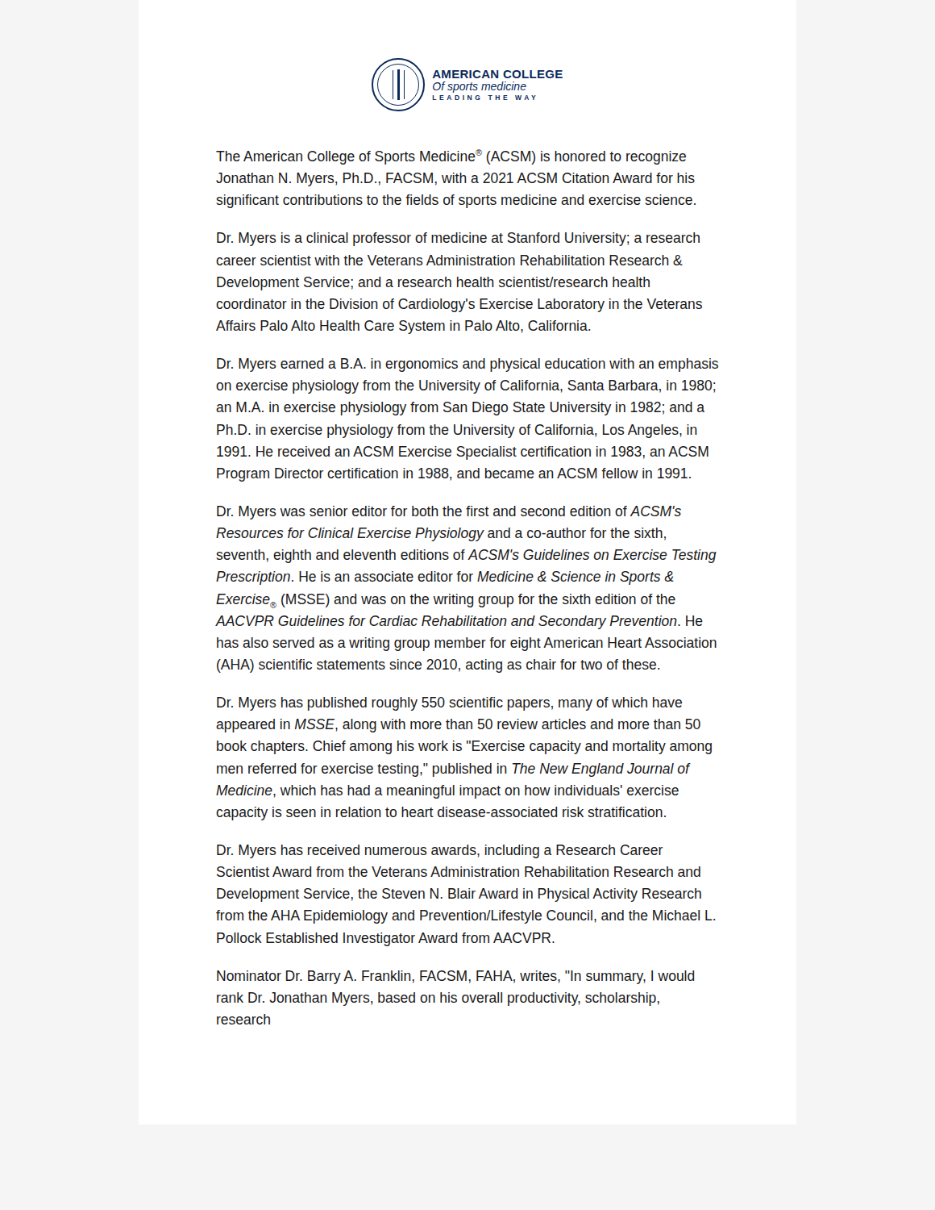American College of Sports Medicine Leading the Way
The American College of Sports Medicine® (ACSM) is honored to recognize Jonathan N. Myers, Ph.D., FACSM, with a 2021 ACSM Citation Award for his significant contributions to the fields of sports medicine and exercise science.
Dr. Myers is a clinical professor of medicine at Stanford University; a research career scientist with the Veterans Administration Rehabilitation Research & Development Service; and a research health scientist/research health coordinator in the Division of Cardiology's Exercise Laboratory in the Veterans Affairs Palo Alto Health Care System in Palo Alto, California.
Dr. Myers earned a B.A. in ergonomics and physical education with an emphasis on exercise physiology from the University of California, Santa Barbara, in 1980; an M.A. in exercise physiology from San Diego State University in 1982; and a Ph.D. in exercise physiology from the University of California, Los Angeles, in 1991. He received an ACSM Exercise Specialist certification in 1983, an ACSM Program Director certification in 1988, and became an ACSM fellow in 1991.
Dr. Myers was senior editor for both the first and second edition of ACSM's Resources for Clinical Exercise Physiology and a co-author for the sixth, seventh, eighth and eleventh editions of ACSM's Guidelines on Exercise Testing Prescription. He is an associate editor for Medicine & Science in Sports & Exercise® (MSSE) and was on the writing group for the sixth edition of the AACVPR Guidelines for Cardiac Rehabilitation and Secondary Prevention. He has also served as a writing group member for eight American Heart Association (AHA) scientific statements since 2010, acting as chair for two of these.
Dr. Myers has published roughly 550 scientific papers, many of which have appeared in MSSE, along with more than 50 review articles and more than 50 book chapters. Chief among his work is "Exercise capacity and mortality among men referred for exercise testing," published in The New England Journal of Medicine, which has had a meaningful impact on how individuals' exercise capacity is seen in relation to heart disease-associated risk stratification.
Dr. Myers has received numerous awards, including a Research Career Scientist Award from the Veterans Administration Rehabilitation Research and Development Service, the Steven N. Blair Award in Physical Activity Research from the AHA Epidemiology and Prevention/Lifestyle Council, and the Michael L. Pollock Established Investigator Award from AACVPR.
Nominator Dr. Barry A. Franklin, FACSM, FAHA, writes, "In summary, I would rank Dr. Jonathan Myers, based on his overall productivity, scholarship, research